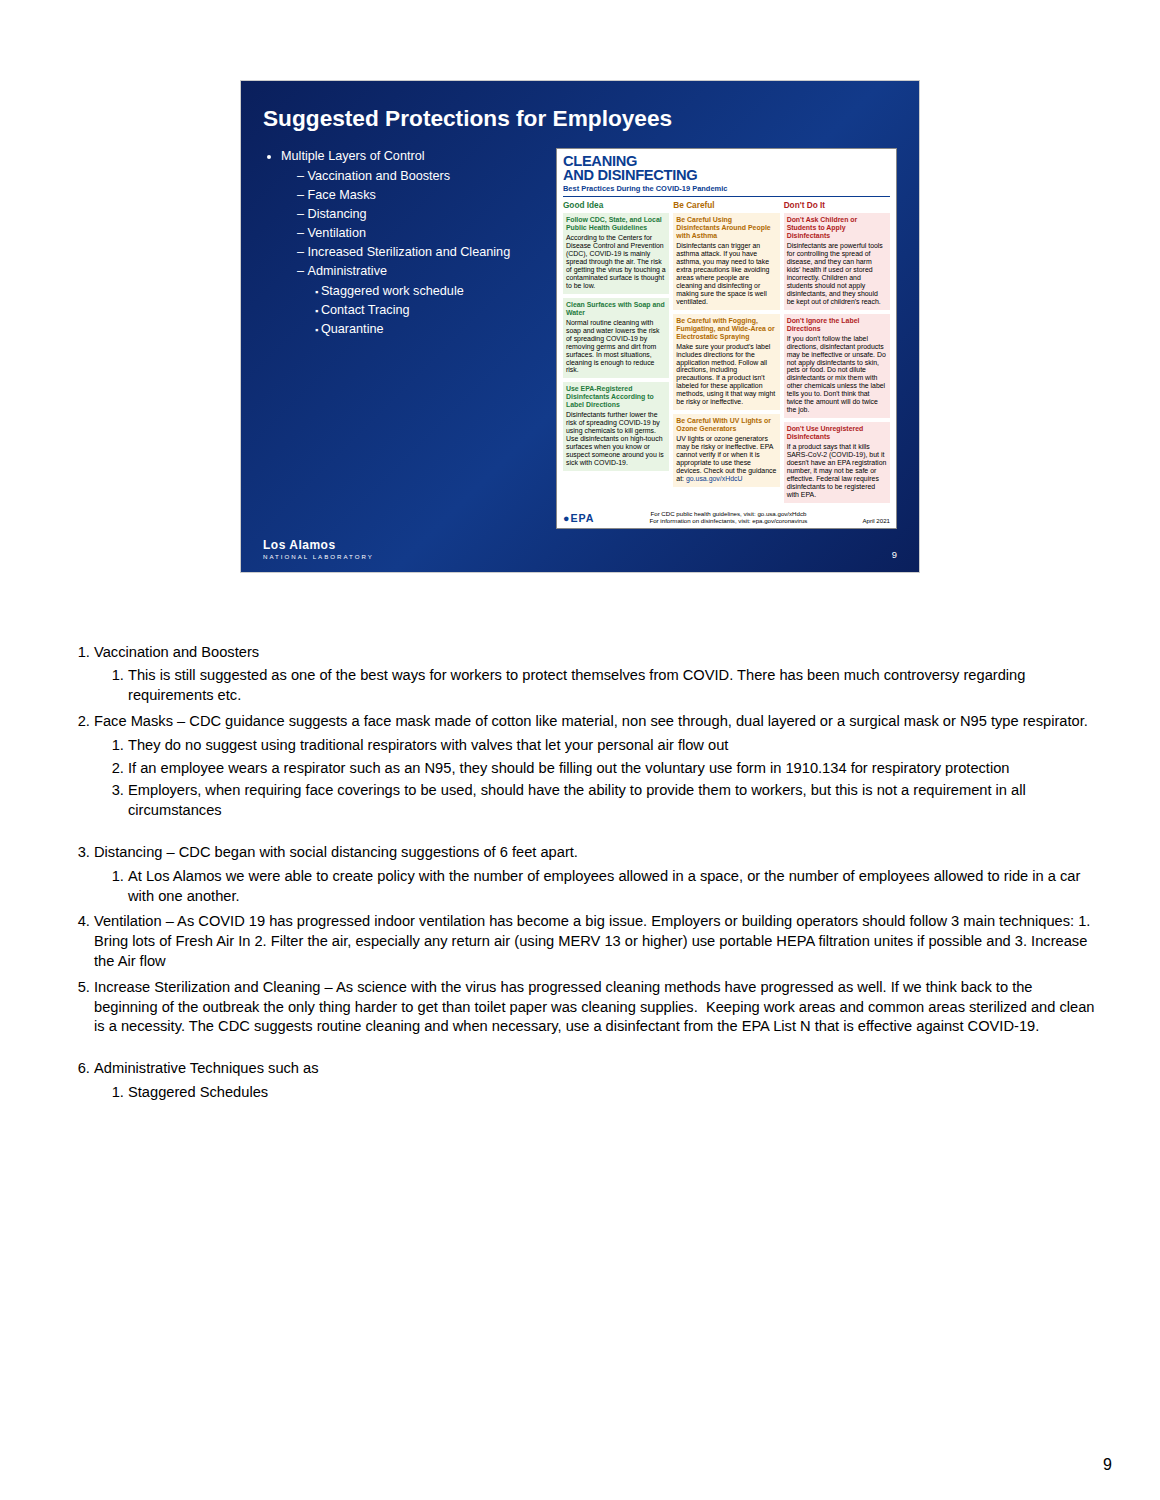Suggested Protections for Employees
Multiple Layers of Control
Vaccination and Boosters
Face Masks
Distancing
Ventilation
Increased Sterilization and Cleaning
Administrative
Staggered work schedule
Contact Tracing
Quarantine
CLEANING
AND DISINFECTING
Best Practices During the COVID-19 Pandemic
Good Idea
Follow CDC, State, and Local Public Health Guidelines According to the Centers for Disease Control and Prevention (CDC), COVID-19 is mainly spread through the air. The risk of getting the virus by touching a contaminated surface is thought to be low.
Clean Surfaces with Soap and Water Normal routine cleaning with soap and water lowers the risk of spreading COVID-19 by removing germs and dirt from surfaces. In most situations, cleaning is enough to reduce risk.
Use EPA-Registered Disinfectants According to Label Directions Disinfectants further lower the risk of spreading COVID-19 by using chemicals to kill germs. Use disinfectants on high-touch surfaces when you know or suspect someone around you is sick with COVID-19.
Be Careful
Be Careful Using Disinfectants Around People with Asthma Disinfectants can trigger an asthma attack. If you have asthma, you may need to take extra precautions like avoiding areas where people are cleaning and disinfecting or making sure the space is well ventilated.
Be Careful with Fogging, Fumigating, and Wide-Area or Electrostatic Spraying Make sure your product's label includes directions for the application method. Follow all directions, including precautions. If a product isn't labeled for these application methods, using it that way might be risky or ineffective.
Be Careful With UV Lights or Ozone Generators UV lights or ozone generators may be risky or ineffective. EPA cannot verify if or when it is appropriate to use these devices. Check out the guidance at: go.usa.gov/xHdcU
Don't Do It
Don't Ask Children or Students to Apply Disinfectants Disinfectants are powerful tools for controlling the spread of disease, and they can harm kids' health if used or stored incorrectly. Children and students should not apply disinfectants, and they should be kept out of children's reach.
Don't Ignore the Label Directions If you don't follow the label directions, disinfectant products may be ineffective or unsafe. Do not apply disinfectants to skin, pets or food. Do not dilute disinfectants or mix them with other chemicals unless the label tells you to. Don't think that twice the amount will do twice the job.
Don't Use Unregistered Disinfectants If a product says that it kills SARS-CoV-2 (COVID-19), but it doesn't have an EPA registration number, it may not be safe or effective. Federal law requires disinfectants to be registered with EPA.
●EPA
For CDC public health guidelines, visit: go.usa.gov/xHdcb
For information on disinfectants, visit: epa.gov/coronavirus
April 2021
Los AlamosNATIONAL LABORATORY
9
Vaccination and Boosters
This is still suggested as one of the best ways for workers to protect themselves from COVID. There has been much controversy regarding requirements etc.
Face Masks – CDC guidance suggests a face mask made of cotton like material, non see through, dual layered or a surgical mask or N95 type respirator.
They do no suggest using traditional respirators with valves that let your personal air flow out
If an employee wears a respirator such as an N95, they should be filling out the voluntary use form in 1910.134 for respiratory protection
Employers, when requiring face coverings to be used, should have the ability to provide them to workers, but this is not a requirement in all circumstances
Distancing – CDC began with social distancing suggestions of 6 feet apart.
At Los Alamos we were able to create policy with the number of employees allowed in a space, or the number of employees allowed to ride in a car with one another.
Ventilation – As COVID 19 has progressed indoor ventilation has become a big issue. Employers or building operators should follow 3 main techniques: 1. Bring lots of Fresh Air In 2. Filter the air, especially any return air (using MERV 13 or higher) use portable HEPA filtration unites if possible and 3. Increase the Air flow
Increase Sterilization and Cleaning – As science with the virus has progressed cleaning methods have progressed as well. If we think back to the beginning of the outbreak the only thing harder to get than toilet paper was cleaning supplies. Keeping work areas and common areas sterilized and clean is a necessity. The CDC suggests routine cleaning and when necessary, use a disinfectant from the EPA List N that is effective against COVID-19.
Administrative Techniques such as
Staggered Schedules
9